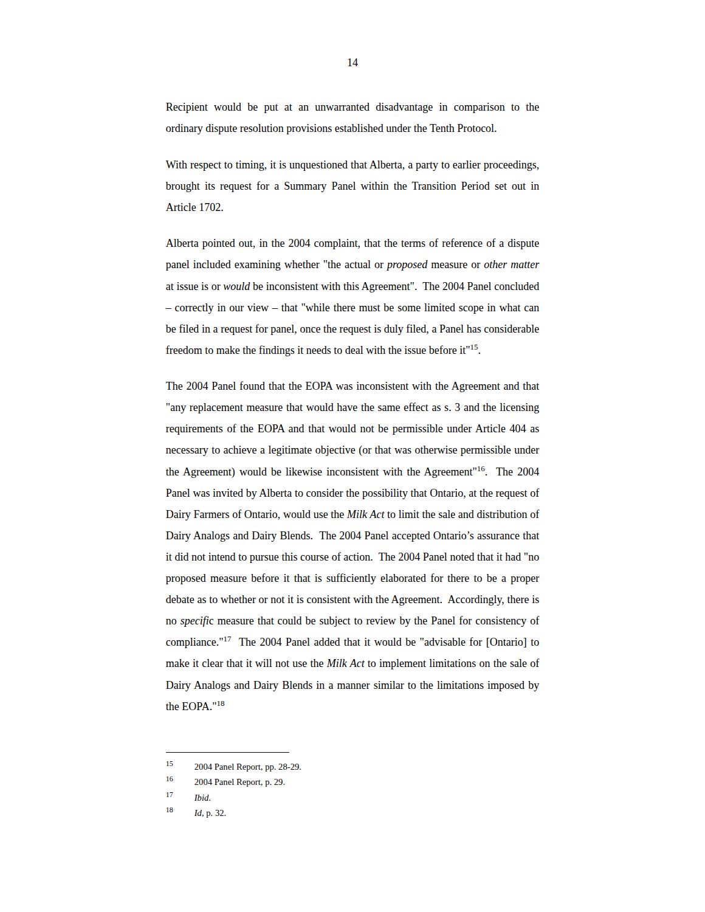14
Recipient would be put at an unwarranted disadvantage in comparison to the ordinary dispute resolution provisions established under the Tenth Protocol.
With respect to timing, it is unquestioned that Alberta, a party to earlier proceedings, brought its request for a Summary Panel within the Transition Period set out in Article 1702.
Alberta pointed out, in the 2004 complaint, that the terms of reference of a dispute panel included examining whether "the actual or proposed measure or other matter at issue is or would be inconsistent with this Agreement". The 2004 Panel concluded – correctly in our view – that "while there must be some limited scope in what can be filed in a request for panel, once the request is duly filed, a Panel has considerable freedom to make the findings it needs to deal with the issue before it"15.
The 2004 Panel found that the EOPA was inconsistent with the Agreement and that "any replacement measure that would have the same effect as s. 3 and the licensing requirements of the EOPA and that would not be permissible under Article 404 as necessary to achieve a legitimate objective (or that was otherwise permissible under the Agreement) would be likewise inconsistent with the Agreement"16. The 2004 Panel was invited by Alberta to consider the possibility that Ontario, at the request of Dairy Farmers of Ontario, would use the Milk Act to limit the sale and distribution of Dairy Analogs and Dairy Blends. The 2004 Panel accepted Ontario’s assurance that it did not intend to pursue this course of action. The 2004 Panel noted that it had "no proposed measure before it that is sufficiently elaborated for there to be a proper debate as to whether or not it is consistent with the Agreement. Accordingly, there is no specific measure that could be subject to review by the Panel for consistency of compliance."17 The 2004 Panel added that it would be "advisable for [Ontario] to make it clear that it will not use the Milk Act to implement limitations on the sale of Dairy Analogs and Dairy Blends in a manner similar to the limitations imposed by the EOPA."18
| 15 | 2004 Panel Report, pp. 28-29. |
| 16 | 2004 Panel Report, p. 29. |
| 17 | Ibid . |
| 18 | Id , p. 32. |